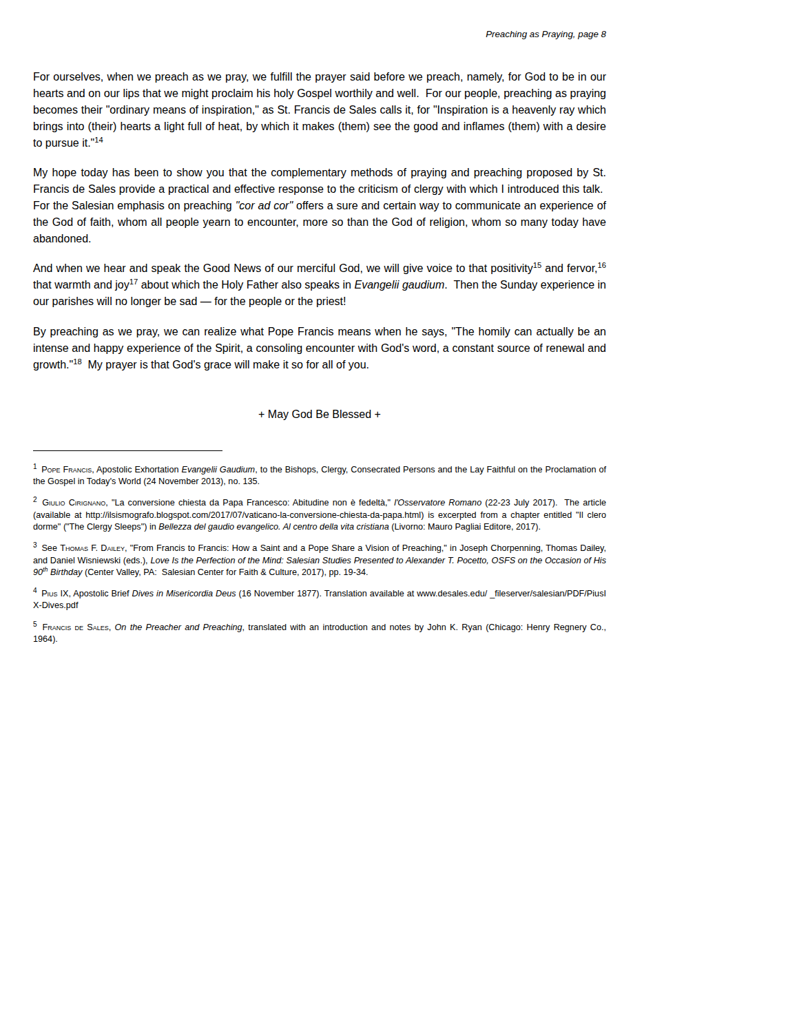Preaching as Praying, page 8
For ourselves, when we preach as we pray, we fulfill the prayer said before we preach, namely, for God to be in our hearts and on our lips that we might proclaim his holy Gospel worthily and well. For our people, preaching as praying becomes their "ordinary means of inspiration," as St. Francis de Sales calls it, for "Inspiration is a heavenly ray which brings into (their) hearts a light full of heat, by which it makes (them) see the good and inflames (them) with a desire to pursue it."14
My hope today has been to show you that the complementary methods of praying and preaching proposed by St. Francis de Sales provide a practical and effective response to the criticism of clergy with which I introduced this talk. For the Salesian emphasis on preaching "cor ad cor" offers a sure and certain way to communicate an experience of the God of faith, whom all people yearn to encounter, more so than the God of religion, whom so many today have abandoned.
And when we hear and speak the Good News of our merciful God, we will give voice to that positivity15 and fervor,16 that warmth and joy17 about which the Holy Father also speaks in Evangelii gaudium. Then the Sunday experience in our parishes will no longer be sad — for the people or the priest!
By preaching as we pray, we can realize what Pope Francis means when he says, "The homily can actually be an intense and happy experience of the Spirit, a consoling encounter with God's word, a constant source of renewal and growth."18 My prayer is that God's grace will make it so for all of you.
+ May God Be Blessed +
1 Pope Francis, Apostolic Exhortation Evangelii Gaudium, to the Bishops, Clergy, Consecrated Persons and the Lay Faithful on the Proclamation of the Gospel in Today's World (24 November 2013), no. 135.
2 Giulio Cirignano, "La conversione chiesta da Papa Francesco: Abitudine non è fedeltà," l'Osservatore Romano (22-23 July 2017). The article (available at http://ilsismografo.blogspot.com/2017/07/vaticano-la-conversione-chiesta-da-papa.html) is excerpted from a chapter entitled "Il clero dorme" ("The Clergy Sleeps") in Bellezza del gaudio evangelico. Al centro della vita cristiana (Livorno: Mauro Pagliai Editore, 2017).
3 See Thomas F. Dailey, "From Francis to Francis: How a Saint and a Pope Share a Vision of Preaching," in Joseph Chorpenning, Thomas Dailey, and Daniel Wisniewski (eds.), Love Is the Perfection of the Mind: Salesian Studies Presented to Alexander T. Pocetto, OSFS on the Occasion of His 90th Birthday (Center Valley, PA: Salesian Center for Faith & Culture, 2017), pp. 19-34.
4 Pius IX, Apostolic Brief Dives in Misericordia Deus (16 November 1877). Translation available at www.desales.edu/ _fileserver/salesian/PDF/PiusIX-Dives.pdf
5 Francis de Sales, On the Preacher and Preaching, translated with an introduction and notes by John K. Ryan (Chicago: Henry Regnery Co., 1964).